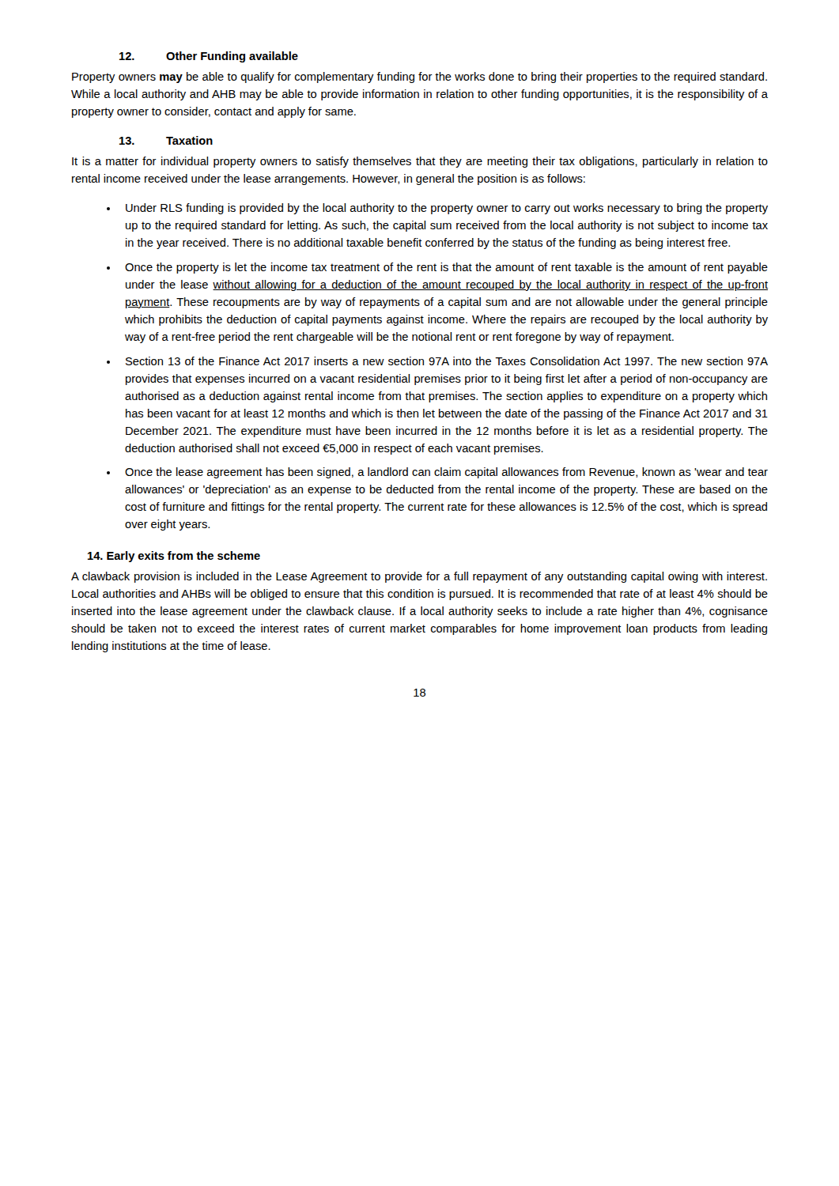12. Other Funding available
Property owners may be able to qualify for complementary funding for the works done to bring their properties to the required standard. While a local authority and AHB may be able to provide information in relation to other funding opportunities, it is the responsibility of a property owner to consider, contact and apply for same.
13. Taxation
It is a matter for individual property owners to satisfy themselves that they are meeting their tax obligations, particularly in relation to rental income received under the lease arrangements. However, in general the position is as follows:
Under RLS funding is provided by the local authority to the property owner to carry out works necessary to bring the property up to the required standard for letting. As such, the capital sum received from the local authority is not subject to income tax in the year received. There is no additional taxable benefit conferred by the status of the funding as being interest free.
Once the property is let the income tax treatment of the rent is that the amount of rent taxable is the amount of rent payable under the lease without allowing for a deduction of the amount recouped by the local authority in respect of the up-front payment. These recoupments are by way of repayments of a capital sum and are not allowable under the general principle which prohibits the deduction of capital payments against income. Where the repairs are recouped by the local authority by way of a rent-free period the rent chargeable will be the notional rent or rent foregone by way of repayment.
Section 13 of the Finance Act 2017 inserts a new section 97A into the Taxes Consolidation Act 1997. The new section 97A provides that expenses incurred on a vacant residential premises prior to it being first let after a period of non-occupancy are authorised as a deduction against rental income from that premises. The section applies to expenditure on a property which has been vacant for at least 12 months and which is then let between the date of the passing of the Finance Act 2017 and 31 December 2021. The expenditure must have been incurred in the 12 months before it is let as a residential property. The deduction authorised shall not exceed €5,000 in respect of each vacant premises.
Once the lease agreement has been signed, a landlord can claim capital allowances from Revenue, known as 'wear and tear allowances' or 'depreciation' as an expense to be deducted from the rental income of the property. These are based on the cost of furniture and fittings for the rental property. The current rate for these allowances is 12.5% of the cost, which is spread over eight years.
14. Early exits from the scheme
A clawback provision is included in the Lease Agreement to provide for a full repayment of any outstanding capital owing with interest. Local authorities and AHBs will be obliged to ensure that this condition is pursued. It is recommended that rate of at least 4% should be inserted into the lease agreement under the clawback clause. If a local authority seeks to include a rate higher than 4%, cognisance should be taken not to exceed the interest rates of current market comparables for home improvement loan products from leading lending institutions at the time of lease.
18